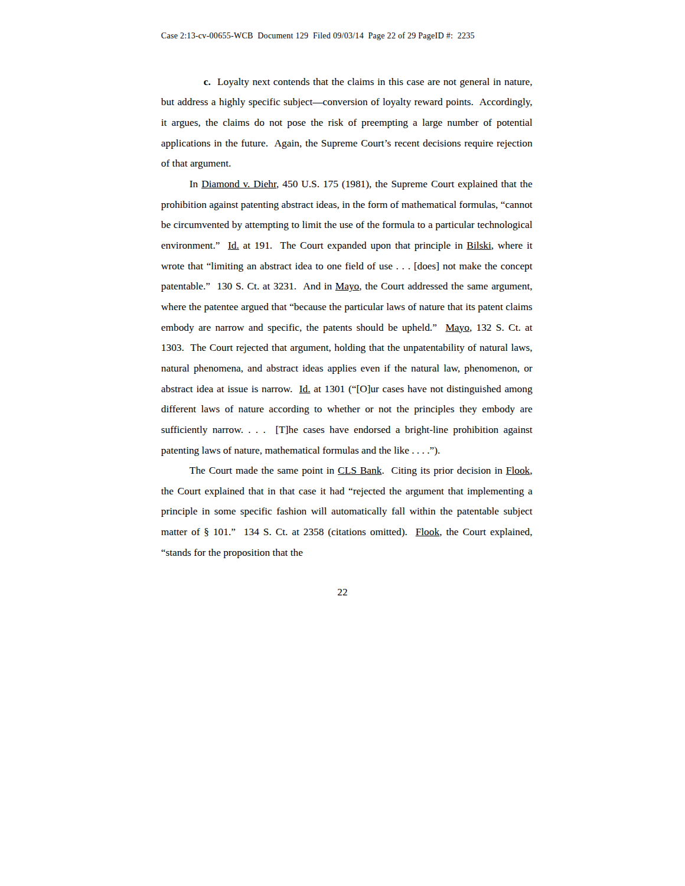Case 2:13-cv-00655-WCB Document 129 Filed 09/03/14 Page 22 of 29 PageID #: 2235
c. Loyalty next contends that the claims in this case are not general in nature, but address a highly specific subject—conversion of loyalty reward points. Accordingly, it argues, the claims do not pose the risk of preempting a large number of potential applications in the future. Again, the Supreme Court’s recent decisions require rejection of that argument.
In Diamond v. Diehr, 450 U.S. 175 (1981), the Supreme Court explained that the prohibition against patenting abstract ideas, in the form of mathematical formulas, “cannot be circumvented by attempting to limit the use of the formula to a particular technological environment.” Id. at 191. The Court expanded upon that principle in Bilski, where it wrote that “limiting an abstract idea to one field of use . . . [does] not make the concept patentable.” 130 S. Ct. at 3231. And in Mayo, the Court addressed the same argument, where the patentee argued that “because the particular laws of nature that its patent claims embody are narrow and specific, the patents should be upheld.” Mayo, 132 S. Ct. at 1303. The Court rejected that argument, holding that the unpatentability of natural laws, natural phenomena, and abstract ideas applies even if the natural law, phenomenon, or abstract idea at issue is narrow. Id. at 1301 (“[O]ur cases have not distinguished among different laws of nature according to whether or not the principles they embody are sufficiently narrow. . . . [T]he cases have endorsed a bright-line prohibition against patenting laws of nature, mathematical formulas and the like . . . .”).
The Court made the same point in CLS Bank. Citing its prior decision in Flook, the Court explained that in that case it had “rejected the argument that implementing a principle in some specific fashion will automatically fall within the patentable subject matter of § 101.” 134 S. Ct. at 2358 (citations omitted). Flook, the Court explained, “stands for the proposition that the
22